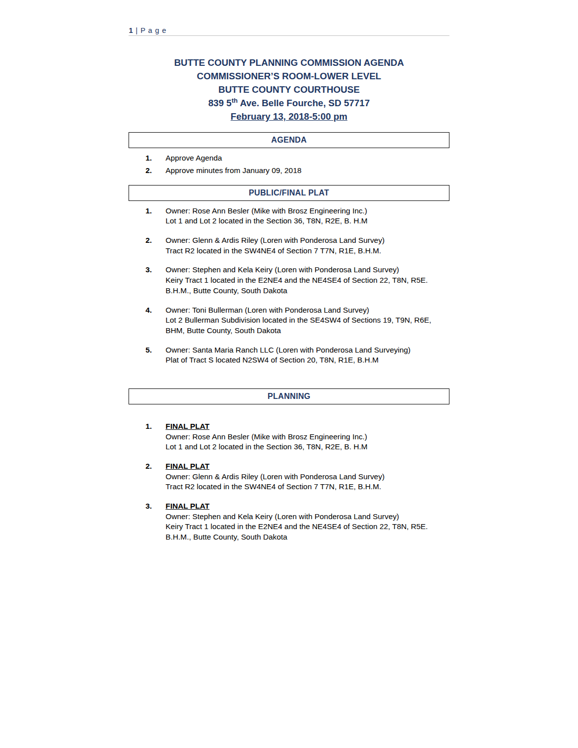1 | P a g e
BUTTE COUNTY PLANNING COMMISSION AGENDA
COMMISSIONER’S ROOM-LOWER LEVEL
BUTTE COUNTY COURTHOUSE
839 5th Ave. Belle Fourche, SD 57717
February 13, 2018-5:00 pm
AGENDA
Approve Agenda
Approve minutes from January 09, 2018
PUBLIC/FINAL PLAT
Owner: Rose Ann Besler (Mike with Brosz Engineering Inc.)
Lot 1 and Lot 2 located in the Section 36, T8N, R2E, B. H.M
Owner: Glenn & Ardis Riley (Loren with Ponderosa Land Survey)
Tract R2 located in the SW4NE4 of Section 7 T7N, R1E, B.H.M.
Owner: Stephen and Kela Keiry (Loren with Ponderosa Land Survey)
Keiry Tract 1 located in the E2NE4 and the NE4SE4 of Section 22, T8N, R5E.
B.H.M., Butte County, South Dakota
Owner: Toni Bullerman (Loren with Ponderosa Land Survey)
Lot 2 Bullerman Subdivision located in the SE4SW4 of Sections 19, T9N, R6E,
BHM, Butte County, South Dakota
Owner: Santa Maria Ranch LLC (Loren with Ponderosa Land Surveying)
Plat of Tract S located N2SW4 of Section 20, T8N, R1E, B.H.M
PLANNING
FINAL PLAT Owner: Rose Ann Besler (Mike with Brosz Engineering Inc.)
Lot 1 and Lot 2 located in the Section 36, T8N, R2E, B. H.M
FINAL PLAT Owner: Glenn & Ardis Riley (Loren with Ponderosa Land Survey)
Tract R2 located in the SW4NE4 of Section 7 T7N, R1E, B.H.M.
FINAL PLAT Owner: Stephen and Kela Keiry (Loren with Ponderosa Land Survey)
Keiry Tract 1 located in the E2NE4 and the NE4SE4 of Section 22, T8N, R5E.
B.H.M., Butte County, South Dakota